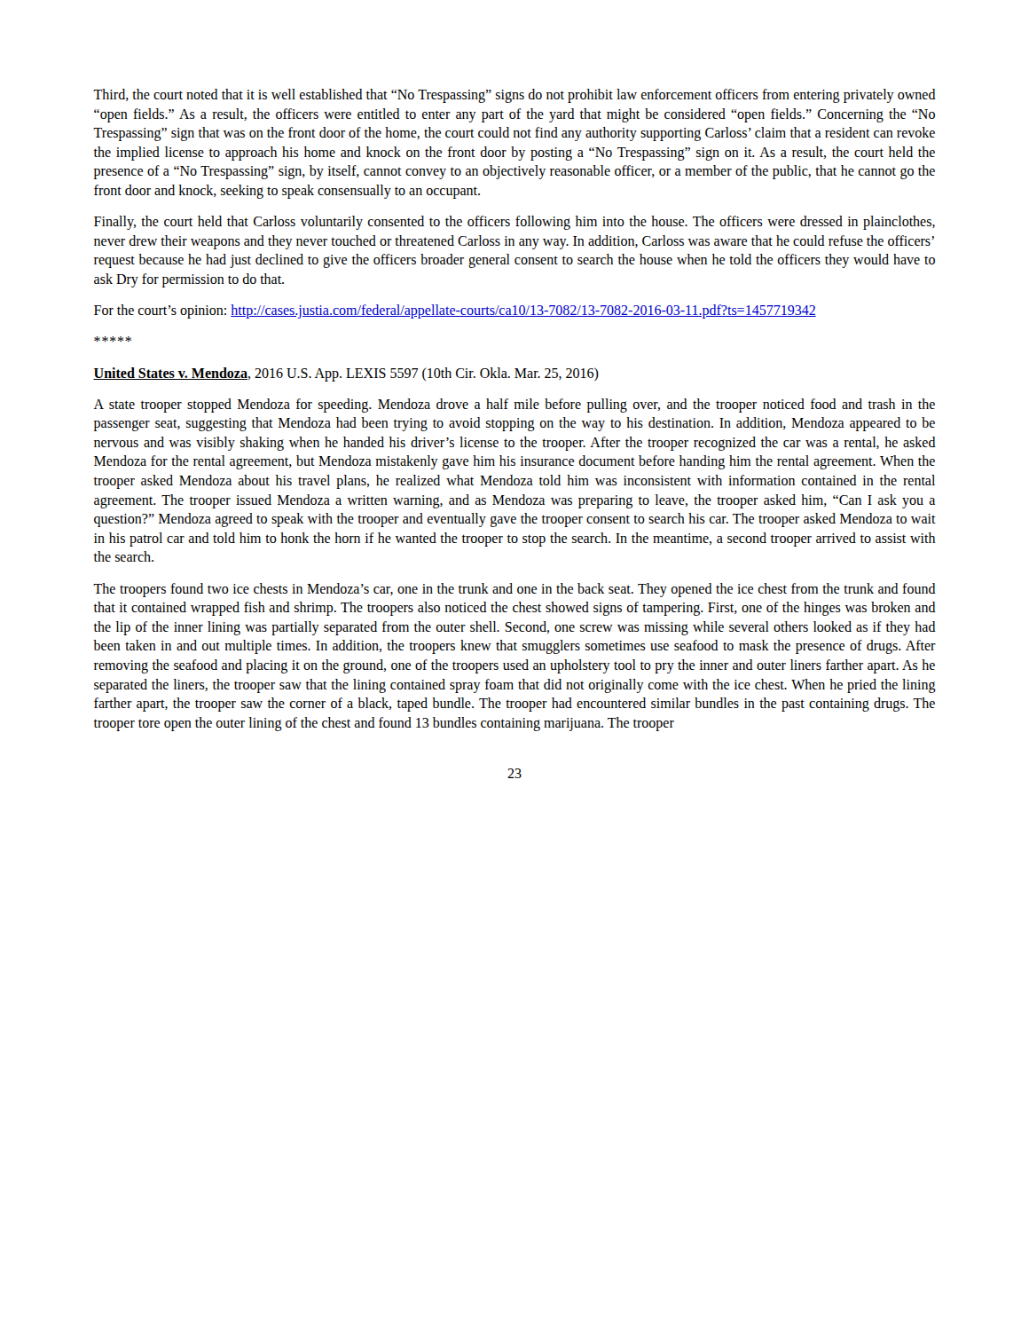Third, the court noted that it is well established that “No Trespassing” signs do not prohibit law enforcement officers from entering privately owned “open fields.” As a result, the officers were entitled to enter any part of the yard that might be considered “open fields.” Concerning the “No Trespassing” sign that was on the front door of the home, the court could not find any authority supporting Carloss’ claim that a resident can revoke the implied license to approach his home and knock on the front door by posting a “No Trespassing” sign on it. As a result, the court held the presence of a “No Trespassing” sign, by itself, cannot convey to an objectively reasonable officer, or a member of the public, that he cannot go the front door and knock, seeking to speak consensually to an occupant.
Finally, the court held that Carloss voluntarily consented to the officers following him into the house. The officers were dressed in plainclothes, never drew their weapons and they never touched or threatened Carloss in any way. In addition, Carloss was aware that he could refuse the officers’ request because he had just declined to give the officers broader general consent to search the house when he told the officers they would have to ask Dry for permission to do that.
For the court’s opinion: http://cases.justia.com/federal/appellate-courts/ca10/13-7082/13-7082-2016-03-11.pdf?ts=1457719342
*****
United States v. Mendoza, 2016 U.S. App. LEXIS 5597 (10th Cir. Okla. Mar. 25, 2016)
A state trooper stopped Mendoza for speeding. Mendoza drove a half mile before pulling over, and the trooper noticed food and trash in the passenger seat, suggesting that Mendoza had been trying to avoid stopping on the way to his destination. In addition, Mendoza appeared to be nervous and was visibly shaking when he handed his driver’s license to the trooper. After the trooper recognized the car was a rental, he asked Mendoza for the rental agreement, but Mendoza mistakenly gave him his insurance document before handing him the rental agreement. When the trooper asked Mendoza about his travel plans, he realized what Mendoza told him was inconsistent with information contained in the rental agreement. The trooper issued Mendoza a written warning, and as Mendoza was preparing to leave, the trooper asked him, “Can I ask you a question?” Mendoza agreed to speak with the trooper and eventually gave the trooper consent to search his car. The trooper asked Mendoza to wait in his patrol car and told him to honk the horn if he wanted the trooper to stop the search. In the meantime, a second trooper arrived to assist with the search.
The troopers found two ice chests in Mendoza’s car, one in the trunk and one in the back seat. They opened the ice chest from the trunk and found that it contained wrapped fish and shrimp. The troopers also noticed the chest showed signs of tampering. First, one of the hinges was broken and the lip of the inner lining was partially separated from the outer shell. Second, one screw was missing while several others looked as if they had been taken in and out multiple times. In addition, the troopers knew that smugglers sometimes use seafood to mask the presence of drugs. After removing the seafood and placing it on the ground, one of the troopers used an upholstery tool to pry the inner and outer liners farther apart. As he separated the liners, the trooper saw that the lining contained spray foam that did not originally come with the ice chest. When he pried the lining farther apart, the trooper saw the corner of a black, taped bundle. The trooper had encountered similar bundles in the past containing drugs. The trooper tore open the outer lining of the chest and found 13 bundles containing marijuana. The trooper
23